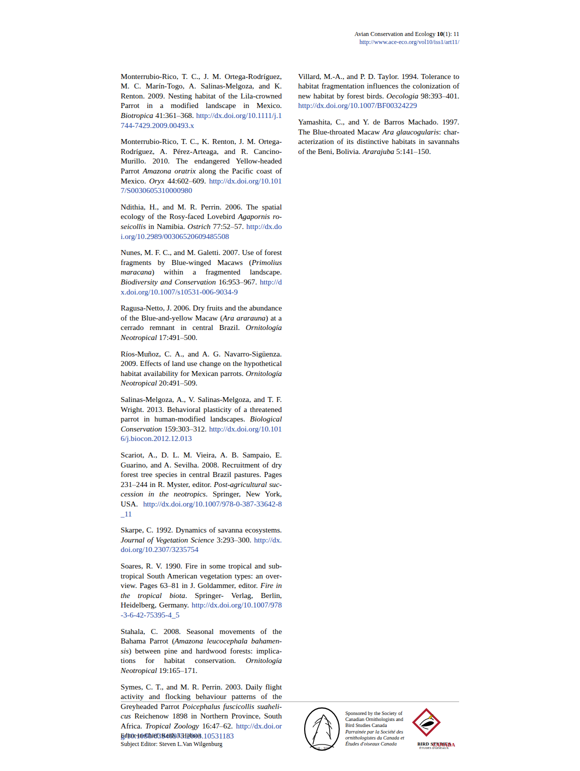Avian Conservation and Ecology 10(1): 11
http://www.ace-eco.org/vol10/iss1/art11/
Monterrubio-Rico, T. C., J. M. Ortega-Rodríguez, M. C. Marín-Togo, A. Salinas-Melgoza, and K. Renton. 2009. Nesting habitat of the Lila-crowned Parrot in a modified landscape in Mexico. Biotropica 41:361–368. http://dx.doi.org/10.1111/j.1744-7429.2009.00493.x
Monterrubio-Rico, T. C., K. Renton, J. M. Ortega-Rodríguez, A. Pérez-Arteaga, and R. Cancino-Murillo. 2010. The endangered Yellow-headed Parrot Amazona oratrix along the Pacific coast of Mexico. Oryx 44:602–609. http://dx.doi.org/10.1017/S0030605310000980
Ndithia, H., and M. R. Perrin. 2006. The spatial ecology of the Rosy-faced Lovebird Agapornis roseicollis in Namibia. Ostrich 77:52–57. http://dx.doi.org/10.2989/00306520609485508
Nunes, M. F. C., and M. Galetti. 2007. Use of forest fragments by Blue-winged Macaws (Primolius maracana) within a fragmented landscape. Biodiversity and Conservation 16:953–967. http://dx.doi.org/10.1007/s10531-006-9034-9
Ragusa-Netto, J. 2006. Dry fruits and the abundance of the Blue-and-yellow Macaw (Ara ararauna) at a cerrado remnant in central Brazil. Ornitología Neotropical 17:491–500.
Ríos-Muñoz, C. A., and A. G. Navarro-Sigüenza. 2009. Effects of land use change on the hypothetical habitat availability for Mexican parrots. Ornitología Neotropical 20:491–509.
Salinas-Melgoza, A., V. Salinas-Melgoza, and T. F. Wright. 2013. Behavioral plasticity of a threatened parrot in human-modified landscapes. Biological Conservation 159:303–312. http://dx.doi.org/10.1016/j.biocon.2012.12.013
Scariot, A., D. L. M. Vieira, A. B. Sampaio, E. Guarino, and A. Sevilha. 2008. Recruitment of dry forest tree species in central Brazil pastures. Pages 231–244 in R. Myster, editor. Post-agricultural succession in the neotropics. Springer, New York, USA. http://dx.doi.org/10.1007/978-0-387-33642-8_11
Skarpe, C. 1992. Dynamics of savanna ecosystems. Journal of Vegetation Science 3:293–300. http://dx.doi.org/10.2307/3235754
Soares, R. V. 1990. Fire in some tropical and subtropical South American vegetation types: an overview. Pages 63–81 in J. Goldammer, editor. Fire in the tropical biota. Springer- Verlag, Berlin, Heidelberg, Germany. http://dx.doi.org/10.1007/978-3-6-42-75395-4_5
Stahala, C. 2008. Seasonal movements of the Bahama Parrot (Amazona leucocephala bahamensis) between pine and hardwood forests: implications for habitat conservation. Ornitología Neotropical 19:165–171.
Symes, C. T., and M. R. Perrin. 2003. Daily flight activity and flocking behaviour patterns of the Greyheaded Parrot Poicephalus fuscicollis suahelicus Reichenow 1898 in Northern Province, South Africa. Tropical Zoology 16:47–62. http://dx.doi.org/10.1080/03946975.2003.10531183
Villard, M.-A., and P. D. Taylor. 1994. Tolerance to habitat fragmentation influences the colonization of new habitat by forest birds. Oecologia 98:393–401. http://dx.doi.org/10.1007/BF00324229
Yamashita, C., and Y. de Barros Machado. 1997. The Blue-throated Macaw Ara glaucogularis: characterization of its distinctive habitats in savannahs of the Beni, Bolivia. Ararajuba 5:141–150.
Editor-in-Chief: Keith A.Hobson
Subject Editor: Steven L.Van Wilgenburg
SCO - SOC
Sponsored by the Society of
Canadian Ornithologists and
Bird Studies Canada
Parrainée par la Société des
ornithologistes du Canada et
Études d'oiseaux Canada
BIRD STUDIES ÉTUDES D'OISEAUX CANADA